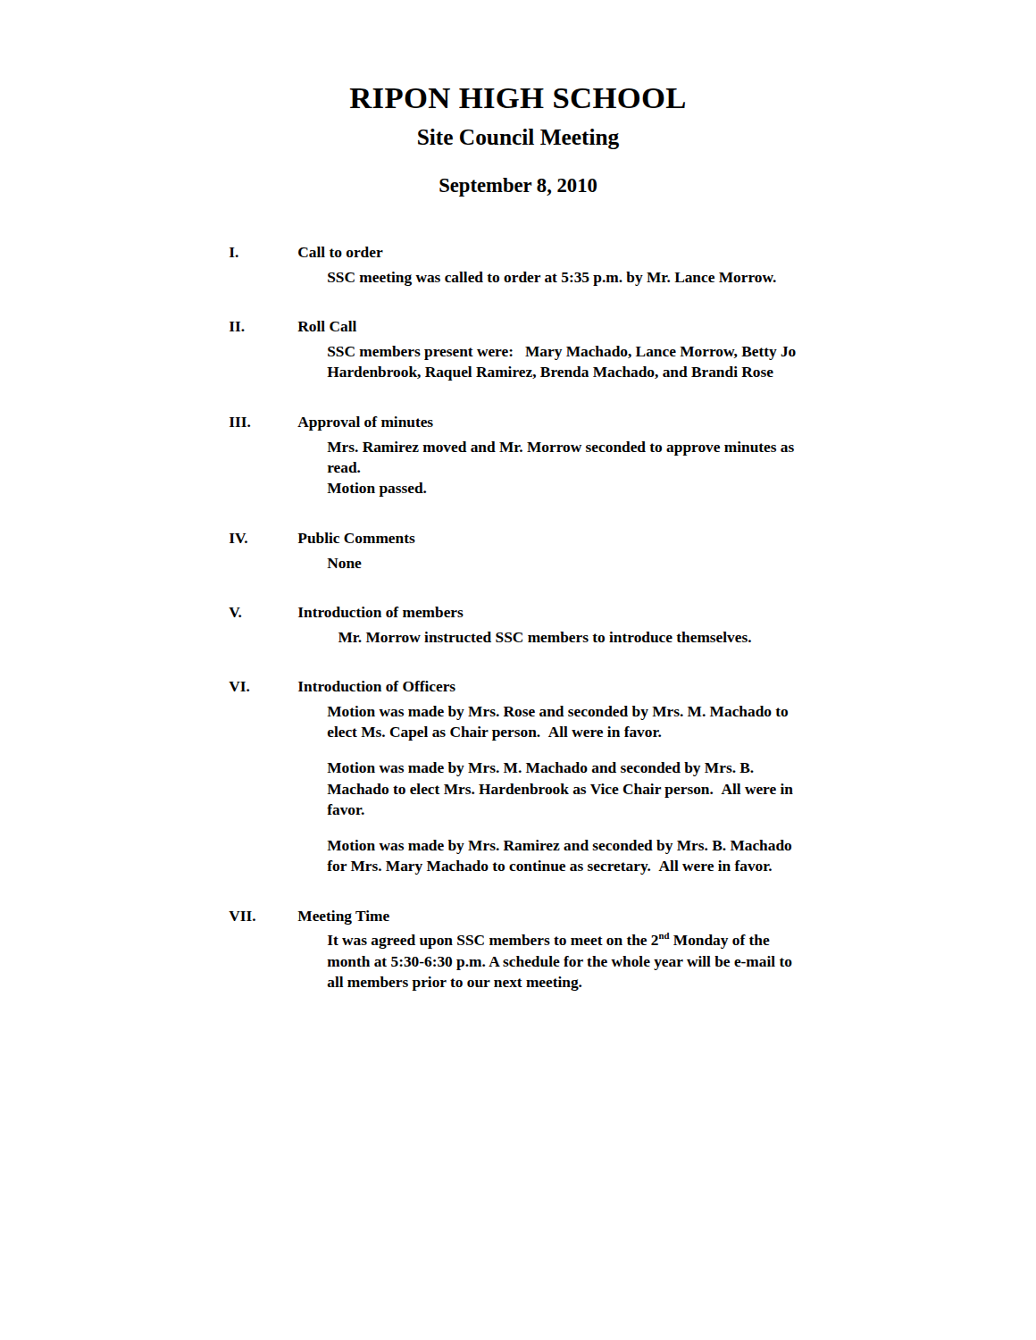RIPON HIGH SCHOOL
Site Council Meeting
September 8, 2010
I.
Call to order
SSC meeting was called to order at 5:35 p.m. by Mr. Lance Morrow.
II.
Roll Call
SSC members present were: Mary Machado, Lance Morrow, Betty Jo Hardenbrook, Raquel Ramirez, Brenda Machado, and Brandi Rose
III.
Approval of minutes
Mrs. Ramirez moved and Mr. Morrow seconded to approve minutes as read.
Motion passed.
IV.
Public Comments
None
V.
Introduction of members
Mr. Morrow instructed SSC members to introduce themselves.
VI.
Introduction of Officers
Motion was made by Mrs. Rose and seconded by Mrs. M. Machado to elect Ms. Capel as Chair person. All were in favor.
Motion was made by Mrs. M. Machado and seconded by Mrs. B. Machado to elect Mrs. Hardenbrook as Vice Chair person. All were in favor.
Motion was made by Mrs. Ramirez and seconded by Mrs. B. Machado for Mrs. Mary Machado to continue as secretary. All were in favor.
VII.
Meeting Time
It was agreed upon SSC members to meet on the 2nd Monday of the month at 5:30-6:30 p.m. A schedule for the whole year will be e-mail to all members prior to our next meeting.